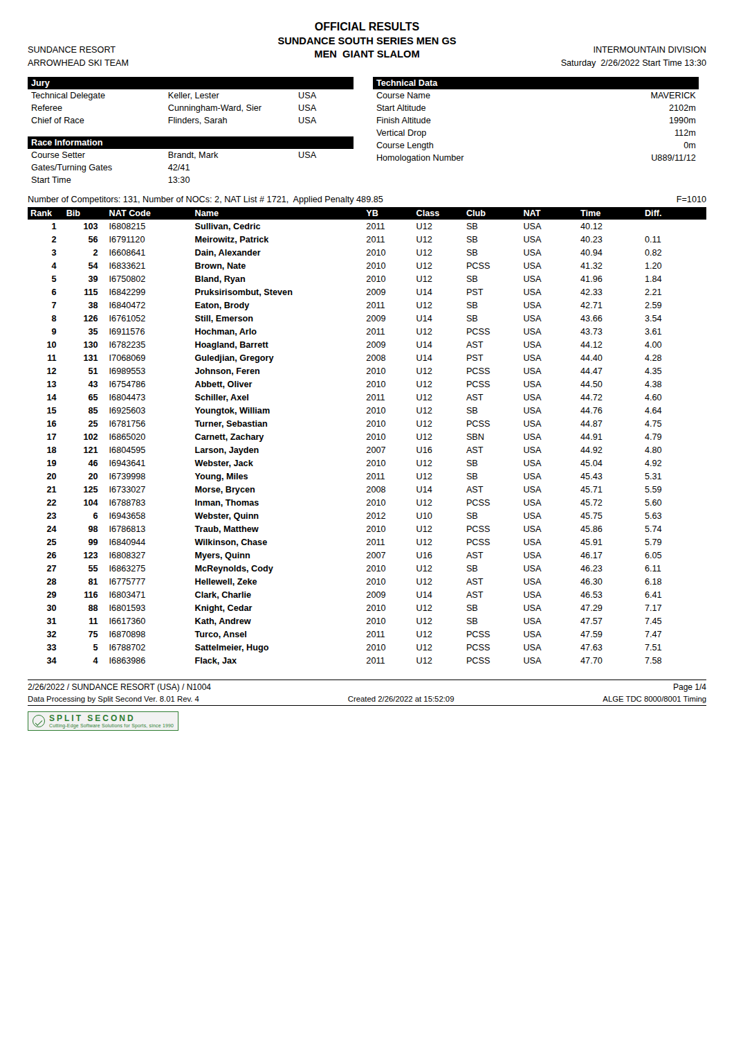OFFICIAL RESULTS
SUNDANCE SOUTH SERIES MEN GS
MEN GIANT SLALOM
SUNDANCE RESORT
ARROWHEAD SKI TEAM
INTERMOUNTAIN DIVISION
Saturday 2/26/2022 Start Time 13:30
Jury
| Technical Delegate | Keller, Lester | USA |
| Referee | Cunningham-Ward, Sier | USA |
| Chief of Race | Flinders, Sarah | USA |
Race Information
| Course Setter | Brandt, Mark | USA |
| Gates/Turning Gates | 42/41 | |
| Start Time | 13:30 | |
Technical Data
| Course Name | MAVERICK |
| Start Altitude | 2102m |
| Finish Altitude | 1990m |
| Vertical Drop | 112m |
| Course Length | 0m |
| Homologation Number | U889/11/12 |
Number of Competitors: 131, Number of NOCs: 2, NAT List # 1721, Applied Penalty 489.85
F=1010
| Rank | Bib | NAT Code | Name | YB | Class | Club | NAT | Time | Diff. |
| --- | --- | --- | --- | --- | --- | --- | --- | --- | --- |
| 1 | 103 | I6808215 | Sullivan, Cedric | 2011 | U12 | SB | USA | 40.12 | |
| 2 | 56 | I6791120 | Meirowitz, Patrick | 2011 | U12 | SB | USA | 40.23 | 0.11 |
| 3 | 2 | I6608641 | Dain, Alexander | 2010 | U12 | SB | USA | 40.94 | 0.82 |
| 4 | 54 | I6833621 | Brown, Nate | 2010 | U12 | PCSS | USA | 41.32 | 1.20 |
| 5 | 39 | I6750802 | Bland, Ryan | 2010 | U12 | SB | USA | 41.96 | 1.84 |
| 6 | 115 | I6842299 | Pruksirisombut, Steven | 2009 | U14 | PST | USA | 42.33 | 2.21 |
| 7 | 38 | I6840472 | Eaton, Brody | 2011 | U12 | SB | USA | 42.71 | 2.59 |
| 8 | 126 | I6761052 | Still, Emerson | 2009 | U14 | SB | USA | 43.66 | 3.54 |
| 9 | 35 | I6911576 | Hochman, Arlo | 2011 | U12 | PCSS | USA | 43.73 | 3.61 |
| 10 | 130 | I6782235 | Hoagland, Barrett | 2009 | U14 | AST | USA | 44.12 | 4.00 |
| 11 | 131 | I7068069 | Guledjian, Gregory | 2008 | U14 | PST | USA | 44.40 | 4.28 |
| 12 | 51 | I6989553 | Johnson, Feren | 2010 | U12 | PCSS | USA | 44.47 | 4.35 |
| 13 | 43 | I6754786 | Abbett, Oliver | 2010 | U12 | PCSS | USA | 44.50 | 4.38 |
| 14 | 65 | I6804473 | Schiller, Axel | 2011 | U12 | AST | USA | 44.72 | 4.60 |
| 15 | 85 | I6925603 | Youngtok, William | 2010 | U12 | SB | USA | 44.76 | 4.64 |
| 16 | 25 | I6781756 | Turner, Sebastian | 2010 | U12 | PCSS | USA | 44.87 | 4.75 |
| 17 | 102 | I6865020 | Carnett, Zachary | 2010 | U12 | SBN | USA | 44.91 | 4.79 |
| 18 | 121 | I6804595 | Larson, Jayden | 2007 | U16 | AST | USA | 44.92 | 4.80 |
| 19 | 46 | I6943641 | Webster, Jack | 2010 | U12 | SB | USA | 45.04 | 4.92 |
| 20 | 20 | I6739998 | Young, Miles | 2011 | U12 | SB | USA | 45.43 | 5.31 |
| 21 | 125 | I6733027 | Morse, Brycen | 2008 | U14 | AST | USA | 45.71 | 5.59 |
| 22 | 104 | I6788783 | Inman, Thomas | 2010 | U12 | PCSS | USA | 45.72 | 5.60 |
| 23 | 6 | I6943658 | Webster, Quinn | 2012 | U10 | SB | USA | 45.75 | 5.63 |
| 24 | 98 | I6786813 | Traub, Matthew | 2010 | U12 | PCSS | USA | 45.86 | 5.74 |
| 25 | 99 | I6840944 | Wilkinson, Chase | 2011 | U12 | PCSS | USA | 45.91 | 5.79 |
| 26 | 123 | I6808327 | Myers, Quinn | 2007 | U16 | AST | USA | 46.17 | 6.05 |
| 27 | 55 | I6863275 | McReynolds, Cody | 2010 | U12 | SB | USA | 46.23 | 6.11 |
| 28 | 81 | I6775777 | Hellewell, Zeke | 2010 | U12 | AST | USA | 46.30 | 6.18 |
| 29 | 116 | I6803471 | Clark, Charlie | 2009 | U14 | AST | USA | 46.53 | 6.41 |
| 30 | 88 | I6801593 | Knight, Cedar | 2010 | U12 | SB | USA | 47.29 | 7.17 |
| 31 | 11 | I6617360 | Kath, Andrew | 2010 | U12 | SB | USA | 47.57 | 7.45 |
| 32 | 75 | I6870898 | Turco, Ansel | 2011 | U12 | PCSS | USA | 47.59 | 7.47 |
| 33 | 5 | I6788702 | Sattelmeier, Hugo | 2010 | U12 | PCSS | USA | 47.63 | 7.51 |
| 34 | 4 | I6863986 | Flack, Jax | 2011 | U12 | PCSS | USA | 47.70 | 7.58 |
2/26/2022 / SUNDANCE RESORT (USA) / N1004
Page 1/4
Data Processing by Split Second Ver. 8.01 Rev. 4
Created 2/26/2022 at 15:52:09
ALGE TDC 8000/8001 Timing
SPLIT SECOND
Cutting-Edge Software Solutions for Sports, since 1990